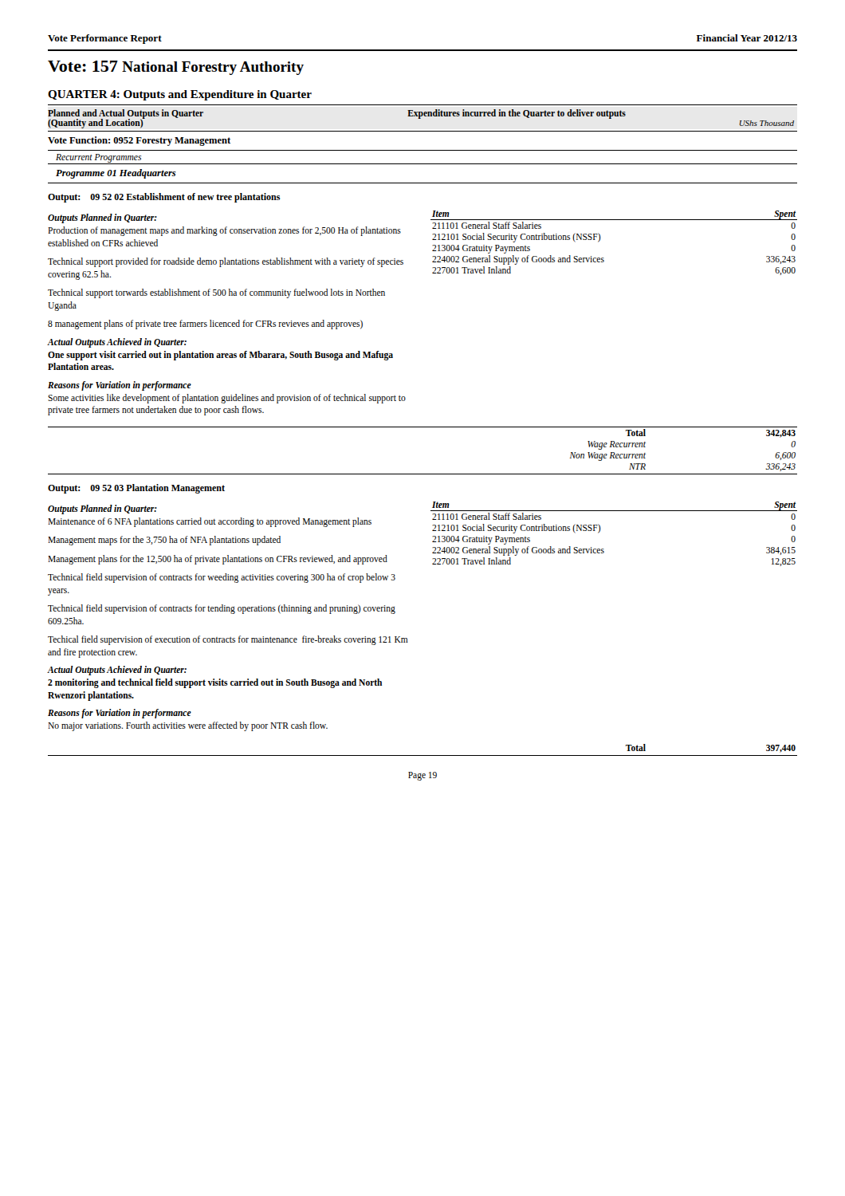Vote Performance Report
Financial Year 2012/13
Vote: 157 National Forestry Authority
QUARTER 4: Outputs and Expenditure in Quarter
| Planned and Actual Outputs in Quarter (Quantity and Location) | Expenditures incurred in the Quarter to deliver outputs UShs Thousand |
Vote Function: 0952 Forestry Management
Recurrent Programmes
Programme 01 Headquarters
Output: 09 52 02 Establishment of new tree plantations
Outputs Planned in Quarter:
Production of management maps and marking of conservation zones for 2,500 Ha of plantations established on CFRs achieved
Technical support provided for roadside demo plantations establishment with a variety of species covering 62.5 ha.
Technical support torwards establishment of 500 ha of community fuelwood lots in Northen Uganda
8 management plans of private tree farmers licenced for CFRs revieves and approves)
Actual Outputs Achieved in Quarter:
One support visit carried out in plantation areas of Mbarara, South Busoga and Mafuga Plantation areas.
Reasons for Variation in performance
Some activities like development of plantation guidelines and provision of of technical support to private tree farmers not undertaken due to poor cash flows.
| Item | Spent |
| --- | --- |
| 211101 General Staff Salaries | 0 |
| 212101 Social Security Contributions (NSSF) | 0 |
| 213004 Gratuity Payments | 0 |
| 224002 General Supply of Goods and Services | 336,243 |
| 227001 Travel Inland | 6,600 |
| Total | 342,843 |
| Wage Recurrent | 0 |
| Non Wage Recurrent | 6,600 |
| NTR | 336,243 |
Output: 09 52 03 Plantation Management
Outputs Planned in Quarter:
Maintenance of 6 NFA plantations carried out according to approved Management plans
Management maps for the 3,750 ha of NFA plantations updated
Management plans for the 12,500 ha of private plantations on CFRs reviewed, and approved
Technical field supervision of contracts for weeding activities covering 300 ha of crop below 3 years.
Technical field supervision of contracts for tending operations (thinning and pruning) covering 609.25ha.
Techical field supervision of execution of contracts for maintenance fire-breaks covering 121 Km and fire protection crew.
Actual Outputs Achieved in Quarter:
2 monitoring and technical field support visits carried out in South Busoga and North Rwenzori plantations.
Reasons for Variation in performance
No major variations. Fourth activities were affected by poor NTR cash flow.
| Item | Spent |
| --- | --- |
| 211101 General Staff Salaries | 0 |
| 212101 Social Security Contributions (NSSF) | 0 |
| 213004 Gratuity Payments | 0 |
| 224002 General Supply of Goods and Services | 384,615 |
| 227001 Travel Inland | 12,825 |
| Total | 397,440 |
Page 19